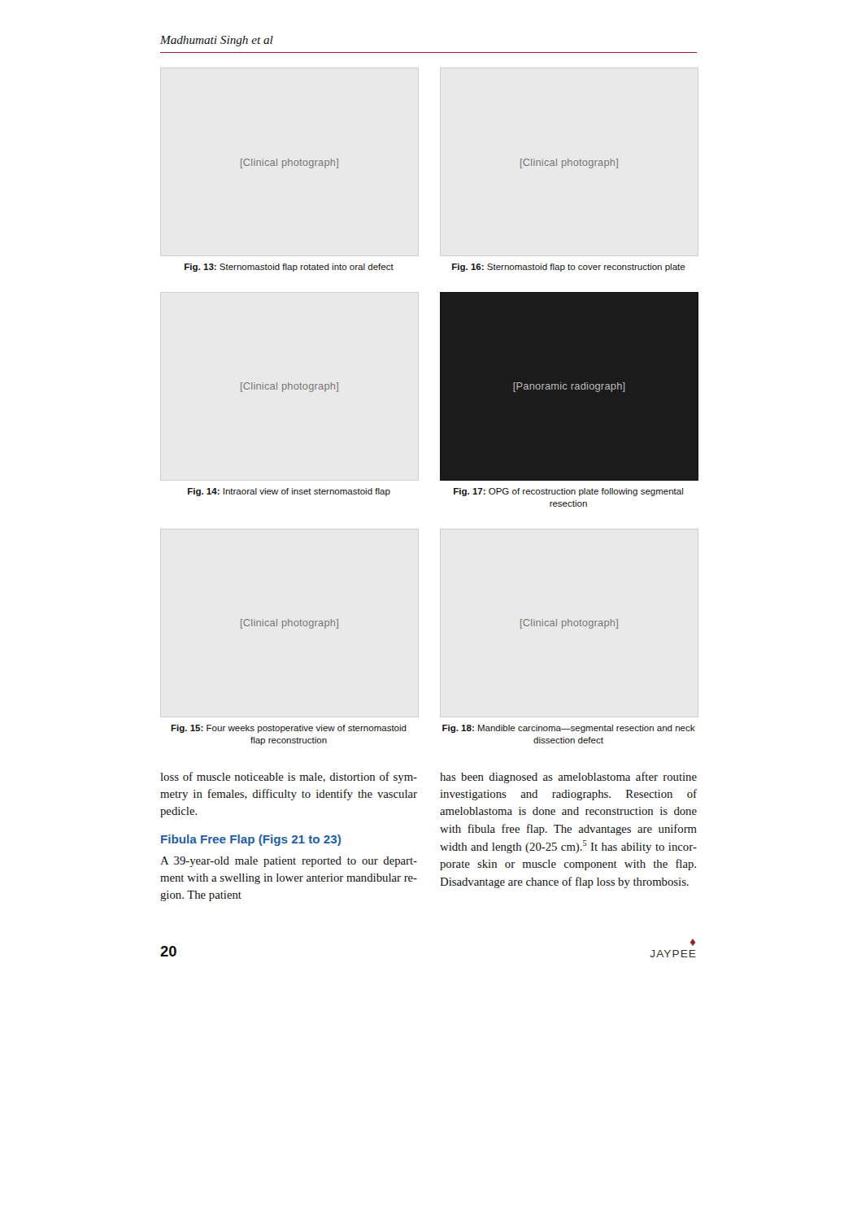Madhumati Singh et al
[Clinical photograph]
Fig. 13: Sternomastoid flap rotated into oral defect
[Clinical photograph]
Fig. 16: Sternomastoid flap to cover reconstruction plate
[Clinical photograph]
Fig. 14: Intraoral view of inset sternomastoid flap
[Panoramic radiograph]
Fig. 17: OPG of recostruction plate following segmental resection
[Clinical photograph]
Fig. 15: Four weeks postoperative view of sternomastoid
flap reconstruction
[Clinical photograph]
Fig. 18: Mandible carcinoma—segmental resection and neck
dissection defect
loss of muscle noticeable is male, distortion of symmetry in females, difficulty to identify the vascular pedicle.
Fibula Free Flap (Figs 21 to 23)
A 39-year-old male patient reported to our department with a swelling in lower anterior mandibular region. The patient
has been diagnosed as ameloblastoma after routine investigations and radiographs. Resection of ameloblastoma is done and reconstruction is done with fibula free flap. The advantages are uniform width and length (20-25 cm).5 It has ability to incorporate skin or muscle component with the flap. Disadvantage are chance of flap loss by thrombosis.
20
♦JAYPEE